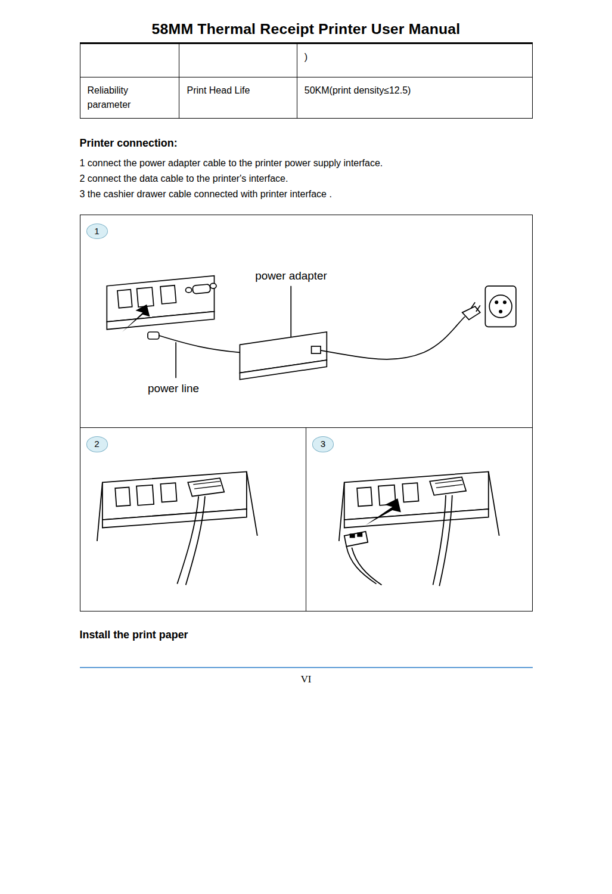58MM Thermal Receipt Printer User Manual
| | | ) |
| Reliability parameter | Print Head Life | 50KM(print density≤12.5) |
Printer connection:
1 connect the power adapter cable to the printer power supply interface.
2 connect the data cable to the printer's interface.
3 the cashier drawer cable connected with printer interface .
1 power line power adapter
2
3
Install the print paper
VI